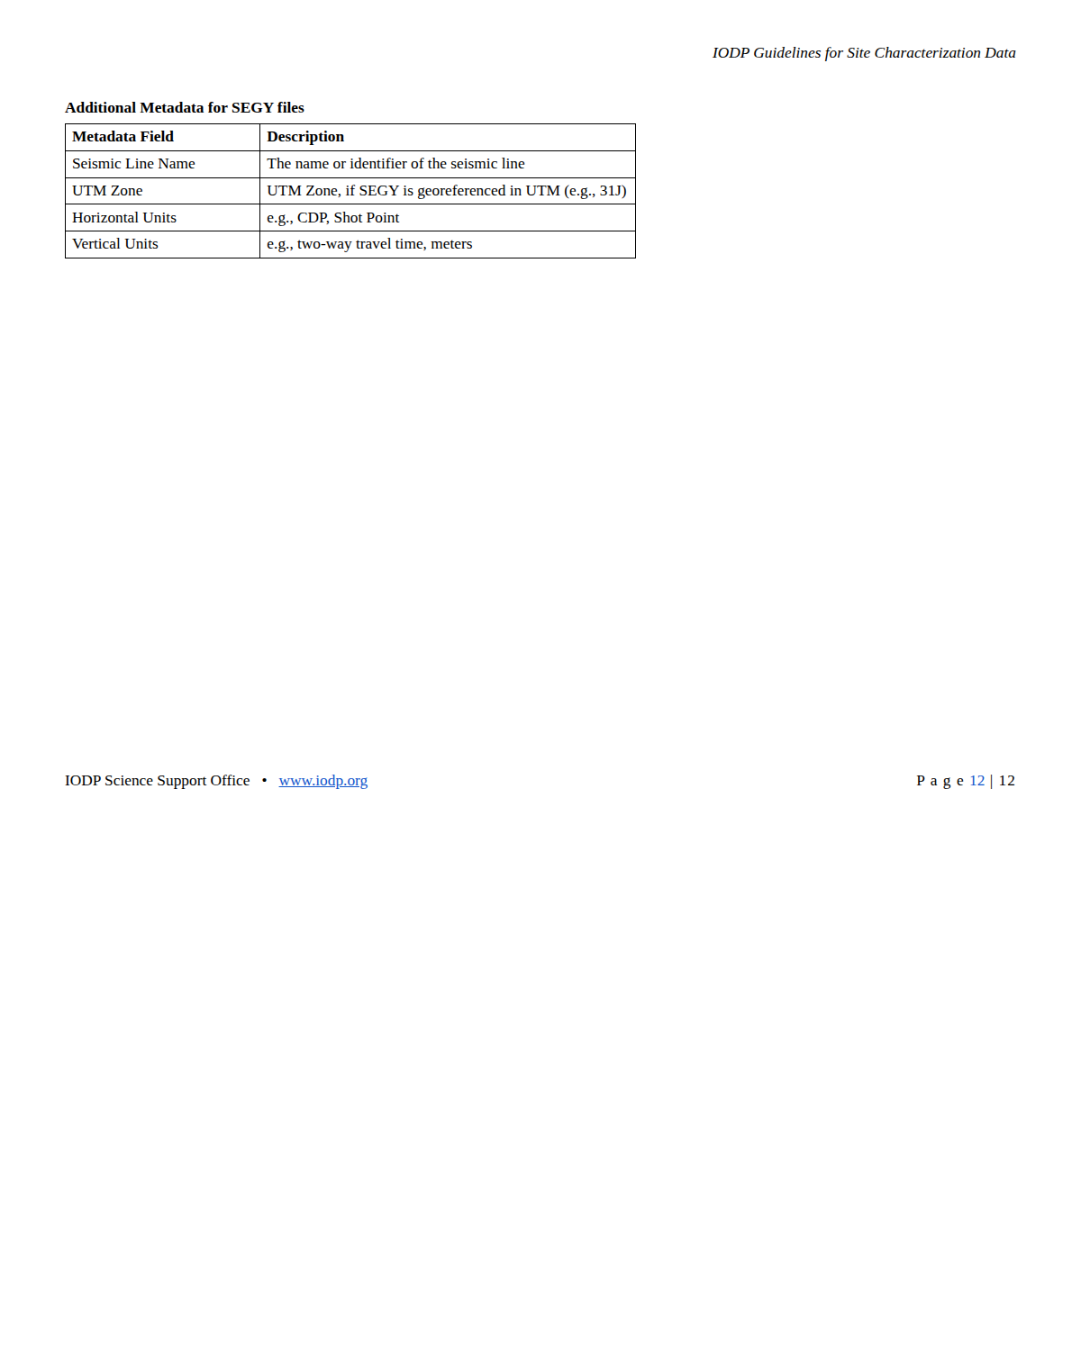IODP Guidelines for Site Characterization Data
Additional Metadata for SEGY files
| Metadata Field | Description |
| --- | --- |
| Seismic Line Name | The name or identifier of the seismic line |
| UTM Zone | UTM Zone, if SEGY is georeferenced in UTM (e.g., 31J) |
| Horizontal Units | e.g., CDP, Shot Point |
| Vertical Units | e.g., two-way travel time, meters |
IODP Science Support Office • www.iodp.org
P a g e 12 | 12